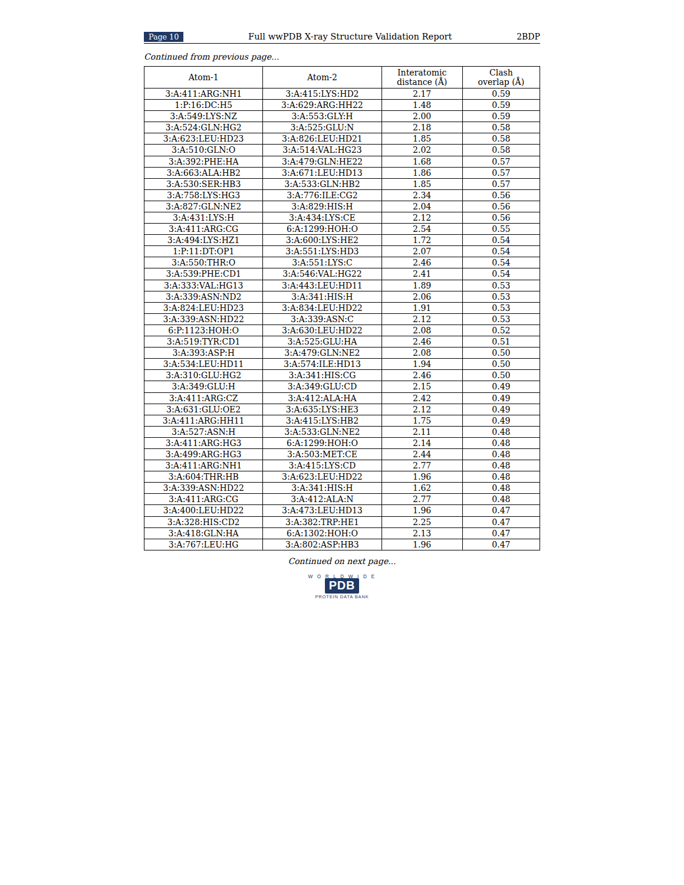Page 10 Full wwPDB X-ray Structure Validation Report 2BDP
Continued from previous page...
| Atom-1 | Atom-2 | Interatomic distance (Å) | Clash overlap (Å) |
| --- | --- | --- | --- |
| 3:A:411:ARG:NH1 | 3:A:415:LYS:HD2 | 2.17 | 0.59 |
| 1:P:16:DC:H5 | 3:A:629:ARG:HH22 | 1.48 | 0.59 |
| 3:A:549:LYS:NZ | 3:A:553:GLY:H | 2.00 | 0.59 |
| 3:A:524:GLN:HG2 | 3:A:525:GLU:N | 2.18 | 0.58 |
| 3:A:623:LEU:HD23 | 3:A:826:LEU:HD21 | 1.85 | 0.58 |
| 3:A:510:GLN:O | 3:A:514:VAL:HG23 | 2.02 | 0.58 |
| 3:A:392:PHE:HA | 3:A:479:GLN:HE22 | 1.68 | 0.57 |
| 3:A:663:ALA:HB2 | 3:A:671:LEU:HD13 | 1.86 | 0.57 |
| 3:A:530:SER:HB3 | 3:A:533:GLN:HB2 | 1.85 | 0.57 |
| 3:A:758:LYS:HG3 | 3:A:776:ILE:CG2 | 2.34 | 0.56 |
| 3:A:827:GLN:NE2 | 3:A:829:HIS:H | 2.04 | 0.56 |
| 3:A:431:LYS:H | 3:A:434:LYS:CE | 2.12 | 0.56 |
| 3:A:411:ARG:CG | 6:A:1299:HOH:O | 2.54 | 0.55 |
| 3:A:494:LYS:HZ1 | 3:A:600:LYS:HE2 | 1.72 | 0.54 |
| 1:P:11:DT:OP1 | 3:A:551:LYS:HD3 | 2.07 | 0.54 |
| 3:A:550:THR:O | 3:A:551:LYS:C | 2.46 | 0.54 |
| 3:A:539:PHE:CD1 | 3:A:546:VAL:HG22 | 2.41 | 0.54 |
| 3:A:333:VAL:HG13 | 3:A:443:LEU:HD11 | 1.89 | 0.53 |
| 3:A:339:ASN:ND2 | 3:A:341:HIS:H | 2.06 | 0.53 |
| 3:A:824:LEU:HD23 | 3:A:834:LEU:HD22 | 1.91 | 0.53 |
| 3:A:339:ASN:HD22 | 3:A:339:ASN:C | 2.12 | 0.53 |
| 6:P:1123:HOH:O | 3:A:630:LEU:HD22 | 2.08 | 0.52 |
| 3:A:519:TYR:CD1 | 3:A:525:GLU:HA | 2.46 | 0.51 |
| 3:A:393:ASP:H | 3:A:479:GLN:NE2 | 2.08 | 0.50 |
| 3:A:534:LEU:HD11 | 3:A:574:ILE:HD13 | 1.94 | 0.50 |
| 3:A:310:GLU:HG2 | 3:A:341:HIS:CG | 2.46 | 0.50 |
| 3:A:349:GLU:H | 3:A:349:GLU:CD | 2.15 | 0.49 |
| 3:A:411:ARG:CZ | 3:A:412:ALA:HA | 2.42 | 0.49 |
| 3:A:631:GLU:OE2 | 3:A:635:LYS:HE3 | 2.12 | 0.49 |
| 3:A:411:ARG:HH11 | 3:A:415:LYS:HB2 | 1.75 | 0.49 |
| 3:A:527:ASN:H | 3:A:533:GLN:NE2 | 2.11 | 0.48 |
| 3:A:411:ARG:HG3 | 6:A:1299:HOH:O | 2.14 | 0.48 |
| 3:A:499:ARG:HG3 | 3:A:503:MET:CE | 2.44 | 0.48 |
| 3:A:411:ARG:NH1 | 3:A:415:LYS:CD | 2.77 | 0.48 |
| 3:A:604:THR:HB | 3:A:623:LEU:HD22 | 1.96 | 0.48 |
| 3:A:339:ASN:HD22 | 3:A:341:HIS:H | 1.62 | 0.48 |
| 3:A:411:ARG:CG | 3:A:412:ALA:N | 2.77 | 0.48 |
| 3:A:400:LEU:HD22 | 3:A:473:LEU:HD13 | 1.96 | 0.47 |
| 3:A:328:HIS:CD2 | 3:A:382:TRP:HE1 | 2.25 | 0.47 |
| 3:A:418:GLN:HA | 6:A:1302:HOH:O | 2.13 | 0.47 |
| 3:A:767:LEU:HG | 3:A:802:ASP:HB3 | 1.96 | 0.47 |
Continued on next page...
W O R L D W I D E
PDB
PROTEIN DATA BANK